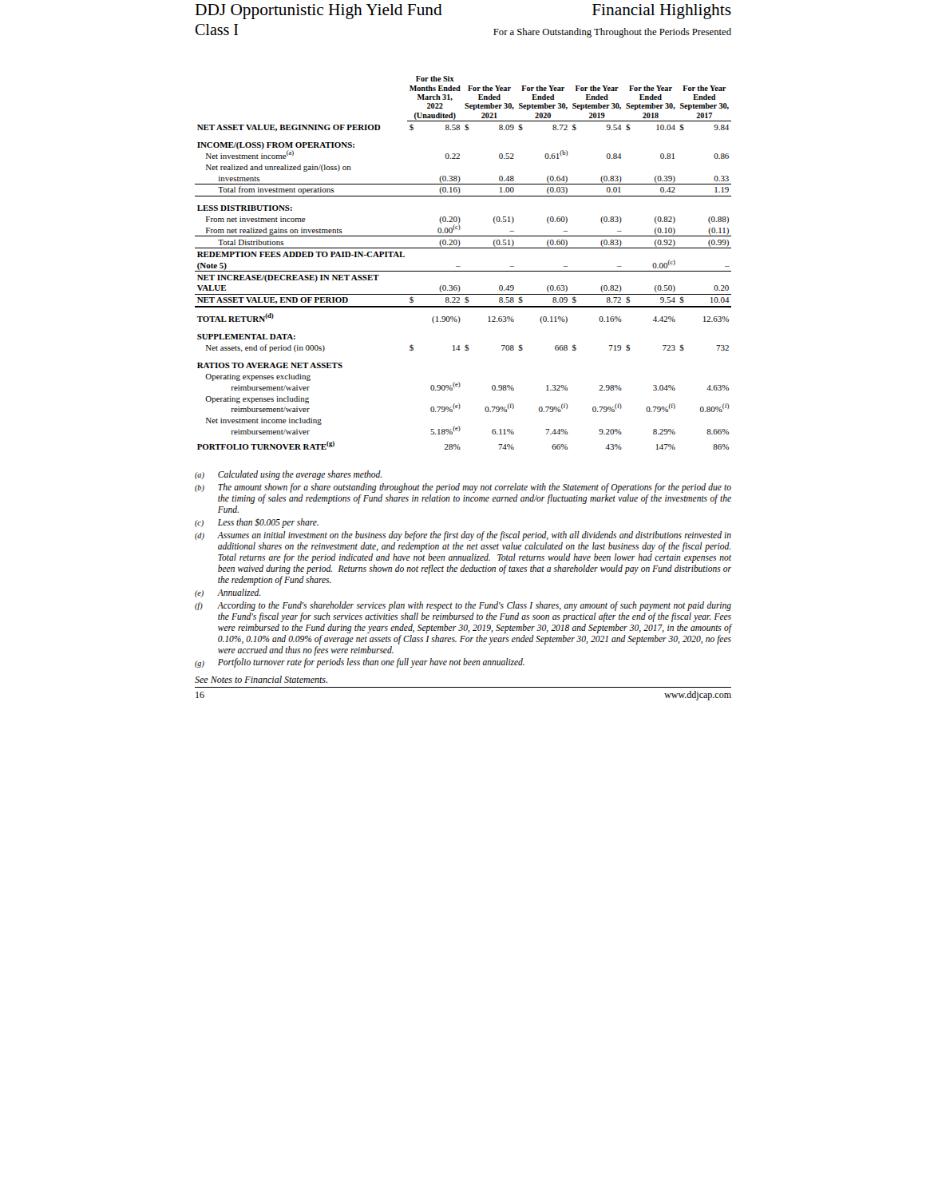DDJ Opportunistic High Yield Fund
Financial Highlights
Class I
For a Share Outstanding Throughout the Periods Presented
| | For the Six Months Ended March 31, 2022 (Unaudited) | For the Year Ended September 30, 2021 | For the Year Ended September 30, 2020 | For the Year Ended September 30, 2019 | For the Year Ended September 30, 2018 | For the Year Ended September 30, 2017 |
| --- | --- | --- | --- | --- | --- | --- |
| NET ASSET VALUE, BEGINNING OF PERIOD | $ | 8.58 | $ | 8.09 | $ | 8.72 | $ | 9.54 | $ | 10.04 | $ | 9.84 |
| INCOME/(LOSS) FROM OPERATIONS: | |
| Net investment income (a) | | 0.22 | | 0.52 | | 0.61 (b) | | 0.84 | | 0.81 | | 0.86 |
| Net realized and unrealized gain/(loss) on | |
| investments | | (0.38) | | 0.48 | | (0.64) | | (0.83) | | (0.39) | | 0.33 |
| Total from investment operations | | (0.16) | | 1.00 | | (0.03) | | 0.01 | | 0.42 | | 1.19 |
| LESS DISTRIBUTIONS: | |
| From net investment income | | (0.20) | | (0.51) | | (0.60) | | (0.83) | | (0.82) | | (0.88) |
| From net realized gains on investments | | 0.00 (c) | | – | | – | | – | | (0.10) | | (0.11) |
| Total Distributions | | (0.20) | | (0.51) | | (0.60) | | (0.83) | | (0.92) | | (0.99) |
| REDEMPTION FEES ADDED TO PAID-IN-CAPITAL | |
| (Note 5) | | – | | – | | – | | – | | 0.00 (c) | | – |
| NET INCREASE/(DECREASE) IN NET ASSET | |
| VALUE | | (0.36) | | 0.49 | | (0.63) | | (0.82) | | (0.50) | | 0.20 |
| NET ASSET VALUE, END OF PERIOD | $ | 8.22 | $ | 8.58 | $ | 8.09 | $ | 8.72 | $ | 9.54 | $ | 10.04 |
| TOTAL RETURN (d) | | (1.90%) | | 12.63% | | (0.11%) | | 0.16% | | 4.42% | | 12.63% |
| SUPPLEMENTAL DATA: | |
| Net assets, end of period (in 000s) | $ | 14 | $ | 708 | $ | 668 | $ | 719 | $ | 723 | $ | 732 |
| RATIOS TO AVERAGE NET ASSETS | |
| Operating expenses excluding | |
| reimbursement/waiver | | 0.90% (e) | | 0.98% | | 1.32% | | 2.98% | | 3.04% | | 4.63% |
| Operating expenses including | |
| reimbursement/waiver | | 0.79% (e) | | 0.79% (f) | | 0.79% (f) | | 0.79% (f) | | 0.79% (f) | | 0.80% (f) |
| Net investment income including | |
| reimbursement/waiver | | 5.18% (e) | | 6.11% | | 7.44% | | 9.20% | | 8.29% | | 8.66% |
| PORTFOLIO TURNOVER RATE (g) | | 28% | | 74% | | 66% | | 43% | | 147% | | 86% |
(a)
Calculated using the average shares method.
(b)
The amount shown for a share outstanding throughout the period may not correlate with the Statement of Operations for the period due to the timing of sales and redemptions of Fund shares in relation to income earned and/or fluctuating market value of the investments of the Fund.
(c)
Less than $0.005 per share.
(d)
Assumes an initial investment on the business day before the first day of the fiscal period, with all dividends and distributions reinvested in additional shares on the reinvestment date, and redemption at the net asset value calculated on the last business day of the fiscal period. Total returns are for the period indicated and have not been annualized. Total returns would have been lower had certain expenses not been waived during the period. Returns shown do not reflect the deduction of taxes that a shareholder would pay on Fund distributions or the redemption of Fund shares.
(e)
Annualized.
(f)
According to the Fund's shareholder services plan with respect to the Fund's Class I shares, any amount of such payment not paid during the Fund's fiscal year for such services activities shall be reimbursed to the Fund as soon as practical after the end of the fiscal year. Fees were reimbursed to the Fund during the years ended, September 30, 2019, September 30, 2018 and September 30, 2017, in the amounts of 0.10%, 0.10% and 0.09% of average net assets of Class I shares. For the years ended September 30, 2021 and September 30, 2020, no fees were accrued and thus no fees were reimbursed.
(g)
Portfolio turnover rate for periods less than one full year have not been annualized.
See Notes to Financial Statements.
16
www.ddjcap.com